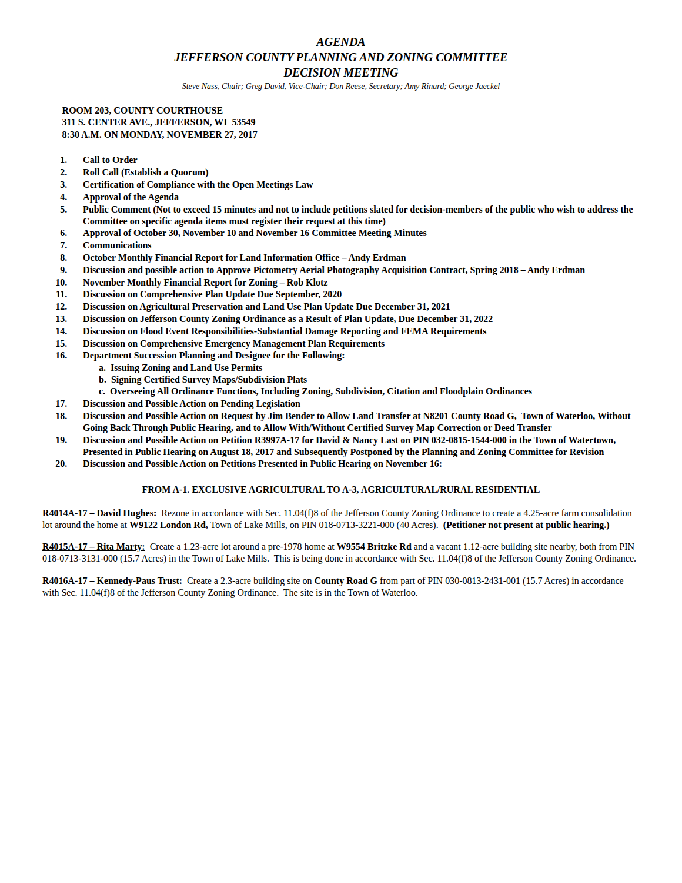AGENDA
JEFFERSON COUNTY PLANNING AND ZONING COMMITTEE
DECISION MEETING
Steve Nass, Chair; Greg David, Vice-Chair; Don Reese, Secretary; Amy Rinard; George Jaeckel
ROOM 203, COUNTY COURTHOUSE
311 S. CENTER AVE., JEFFERSON, WI 53549
8:30 A.M. ON MONDAY, NOVEMBER 27, 2017
1. Call to Order
2. Roll Call (Establish a Quorum)
3. Certification of Compliance with the Open Meetings Law
4. Approval of the Agenda
5. Public Comment (Not to exceed 15 minutes and not to include petitions slated for decision-members of the public who wish to address the Committee on specific agenda items must register their request at this time)
6. Approval of October 30, November 10 and November 16 Committee Meeting Minutes
7. Communications
8. October Monthly Financial Report for Land Information Office – Andy Erdman
9. Discussion and possible action to Approve Pictometry Aerial Photography Acquisition Contract, Spring 2018 – Andy Erdman
10. November Monthly Financial Report for Zoning – Rob Klotz
11. Discussion on Comprehensive Plan Update Due September, 2020
12. Discussion on Agricultural Preservation and Land Use Plan Update Due December 31, 2021
13. Discussion on Jefferson County Zoning Ordinance as a Result of Plan Update, Due December 31, 2022
14. Discussion on Flood Event Responsibilities-Substantial Damage Reporting and FEMA Requirements
15. Discussion on Comprehensive Emergency Management Plan Requirements
16. Department Succession Planning and Designee for the Following:
a. Issuing Zoning and Land Use Permits
b. Signing Certified Survey Maps/Subdivision Plats
c. Overseeing All Ordinance Functions, Including Zoning, Subdivision, Citation and Floodplain Ordinances
17. Discussion and Possible Action on Pending Legislation
18. Discussion and Possible Action on Request by Jim Bender to Allow Land Transfer at N8201 County Road G, Town of Waterloo, Without Going Back Through Public Hearing, and to Allow With/Without Certified Survey Map Correction or Deed Transfer
19. Discussion and Possible Action on Petition R3997A-17 for David & Nancy Last on PIN 032-0815-1544-000 in the Town of Watertown, Presented in Public Hearing on August 18, 2017 and Subsequently Postponed by the Planning and Zoning Committee for Revision
20. Discussion and Possible Action on Petitions Presented in Public Hearing on November 16:
FROM A-1. EXCLUSIVE AGRICULTURAL TO A-3, AGRICULTURAL/RURAL RESIDENTIAL
R4014A-17 – David Hughes: Rezone in accordance with Sec. 11.04(f)8 of the Jefferson County Zoning Ordinance to create a 4.25-acre farm consolidation lot around the home at W9122 London Rd, Town of Lake Mills, on PIN 018-0713-3221-000 (40 Acres). (Petitioner not present at public hearing.)
R4015A-17 – Rita Marty: Create a 1.23-acre lot around a pre-1978 home at W9554 Britzke Rd and a vacant 1.12-acre building site nearby, both from PIN 018-0713-3131-000 (15.7 Acres) in the Town of Lake Mills. This is being done in accordance with Sec. 11.04(f)8 of the Jefferson County Zoning Ordinance.
R4016A-17 – Kennedy-Paus Trust: Create a 2.3-acre building site on County Road G from part of PIN 030-0813-2431-001 (15.7 Acres) in accordance with Sec. 11.04(f)8 of the Jefferson County Zoning Ordinance. The site is in the Town of Waterloo.